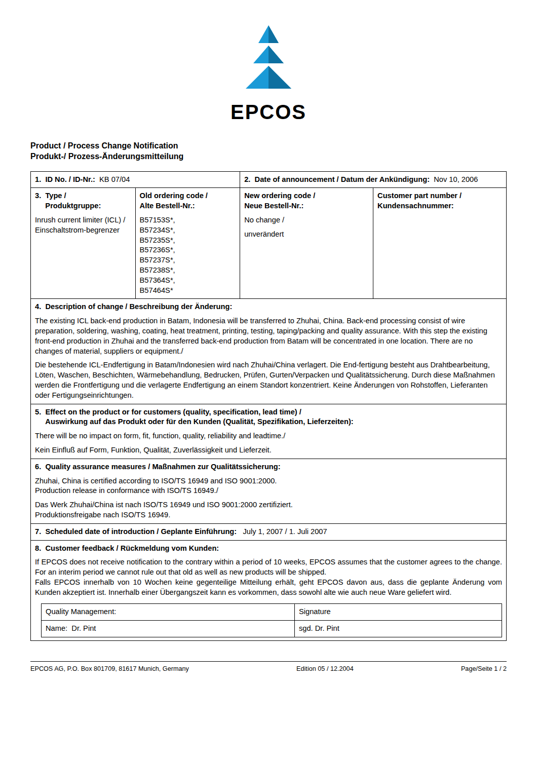EPCOS
Product / Process Change Notification
Produkt-/ Prozess-Änderungsmitteilung
| 1. ID No. / ID-Nr.: KB 07/04 | 2. Date of announcement / Datum der Ankündigung: Nov 10, 2006 |
| 3. Type / Produktgruppe: Inrush current limiter (ICL) / Einschaltstrom-begrenzer | Old ordering code / Alte Bestell-Nr.: B57153S*, B57234S*, B57235S*, B57236S*, B57237S*, B57238S*, B57364S*, B57464S* | New ordering code / Neue Bestell-Nr.: No change / unverändert | Customer part number / Kundensachnummer: |
| 4. Description of change / Beschreibung der Änderung: The existing ICL back-end production in Batam, Indonesia will be transferred to Zhuhai, China. Back-end processing consist of wire preparation, soldering, washing, coating, heat treatment, printing, testing, taping/packing and quality assurance. With this step the existing front-end production in Zhuhai and the transferred back-end production from Batam will be concentrated in one location. There are no changes of material, suppliers or equipment./ Die bestehende ICL-Endfertigung in Batam/Indonesien wird nach Zhuhai/China verlagert. Die End-fertigung besteht aus Drahtbearbeitung, Löten, Waschen, Beschichten, Wärmebehandlung, Bedrucken, Prüfen, Gurten/Verpacken und Qualitätssicherung. Durch diese Maßnahmen werden die Frontfertigung und die verlagerte Endfertigung an einem Standort konzentriert. Keine Änderungen von Rohstoffen, Lieferanten oder Fertigungseinrichtungen. |
| 5. Effect on the product or for customers (quality, specification, lead time) / Auswirkung auf das Produkt oder für den Kunden (Qualität, Spezifikation, Lieferzeiten): There will be no impact on form, fit, function, quality, reliability and leadtime./ Kein Einfluß auf Form, Funktion, Qualität, Zuverlässigkeit und Lieferzeit. |
| 6. Quality assurance measures / Maßnahmen zur Qualitätssicherung: Zhuhai, China is certified according to ISO/TS 16949 and ISO 9001:2000. Production release in conformance with ISO/TS 16949./ Das Werk Zhuhai/China ist nach ISO/TS 16949 und ISO 9001:2000 zertifiziert. Produktionsfreigabe nach ISO/TS 16949. |
| 7. Scheduled date of introduction / Geplante Einführung: July 1, 2007 / 1. Juli 2007 |
| 8. Customer feedback / Rückmeldung vom Kunden: If EPCOS does not receive notification to the contrary within a period of 10 weeks, EPCOS assumes that the customer agrees to the change. For an interim period we cannot rule out that old as well as new products will be shipped. Falls EPCOS innerhalb von 10 Wochen keine gegenteilige Mitteilung erhält, geht EPCOS davon aus, dass die geplante Änderung vom Kunden akzeptiert ist. Innerhalb einer Übergangszeit kann es vorkommen, dass sowohl alte wie auch neue Ware geliefert wird. |
| / Quality Management: / Signature / / Name: Dr. Pint / sgd. Dr. Pint / |
EPCOS AG, P.O. Box 801709, 81617 Munich, Germany Edition 05 / 12.2004 Page/Seite 1 / 2